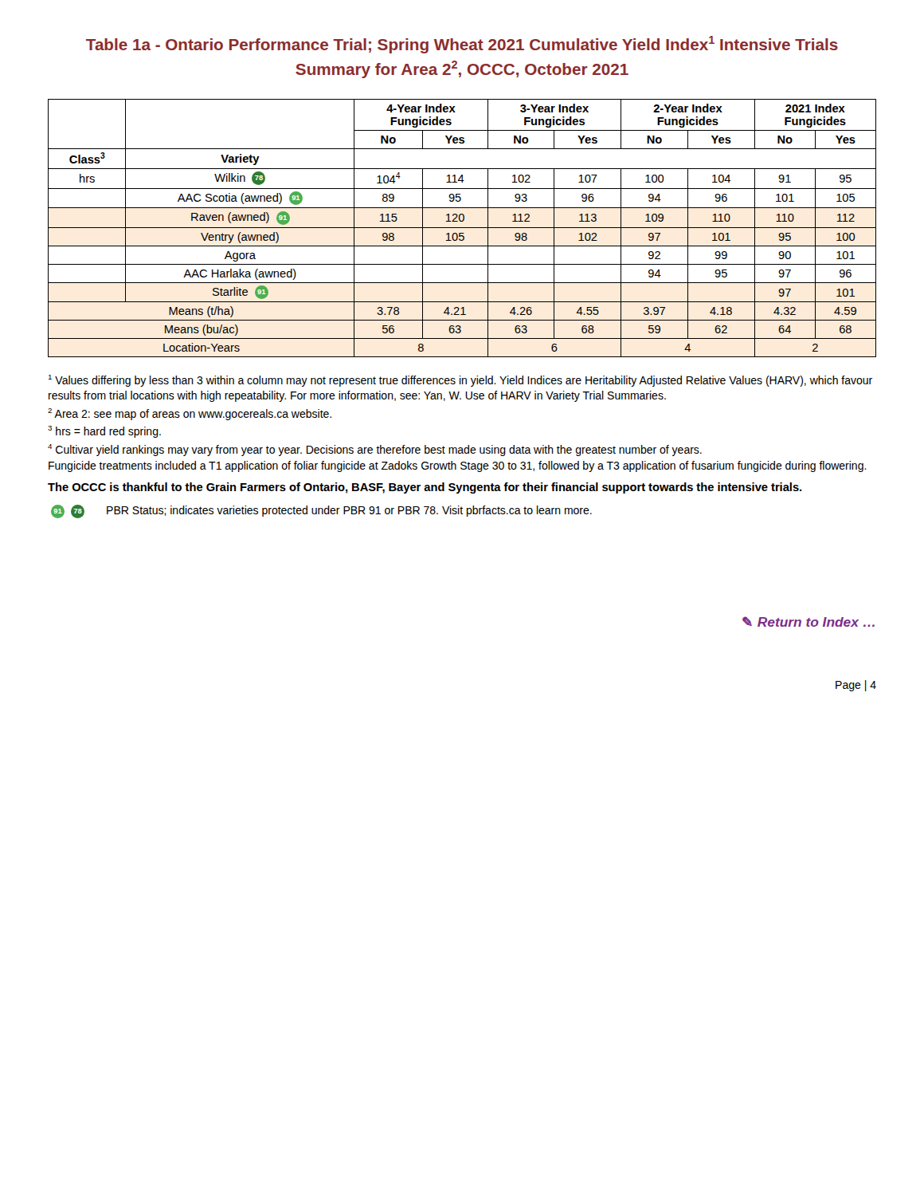Table 1a - Ontario Performance Trial; Spring Wheat 2021 Cumulative Yield Index1 Intensive Trials
Summary for Area 22, OCCC, October 2021
| | | 4-Year Index Fungicides | 3-Year Index Fungicides | 2-Year Index Fungicides | 2021 Index Fungicides |
| --- | --- | --- | --- | --- | --- |
| No | Yes | No | Yes | No | Yes | No | Yes |
| Class 3 | Variety | |
| hrs | Wilkin 78 | 104 4 | 114 | 102 | 107 | 100 | 104 | 91 | 95 |
| | AAC Scotia (awned) 91 | 89 | 95 | 93 | 96 | 94 | 96 | 101 | 105 |
| | Raven (awned) 91 | 115 | 120 | 112 | 113 | 109 | 110 | 110 | 112 |
| | Ventry (awned) | 98 | 105 | 98 | 102 | 97 | 101 | 95 | 100 |
| | Agora | | | | | 92 | 99 | 90 | 101 |
| | AAC Harlaka (awned) | | | | | 94 | 95 | 97 | 96 |
| | Starlite 91 | | | | | | | 97 | 101 |
| Means (t/ha) | 3.78 | 4.21 | 4.26 | 4.55 | 3.97 | 4.18 | 4.32 | 4.59 |
| Means (bu/ac) | 56 | 63 | 63 | 68 | 59 | 62 | 64 | 68 |
| Location-Years | 8 | 6 | 4 | 2 |
1 Values differing by less than 3 within a column may not represent true differences in yield. Yield Indices are Heritability Adjusted Relative Values (HARV), which favour results from trial locations with high repeatability. For more information, see: Yan, W. Use of HARV in Variety Trial Summaries.
2 Area 2: see map of areas on www.gocereals.ca website.
3 hrs = hard red spring.
4 Cultivar yield rankings may vary from year to year. Decisions are therefore best made using data with the greatest number of years.
Fungicide treatments included a T1 application of foliar fungicide at Zadoks Growth Stage 30 to 31, followed by a T3 application of fusarium fungicide during flowering.
The OCCC is thankful to the Grain Farmers of Ontario, BASF, Bayer and Syngenta for their financial support towards the intensive trials.
91 78 PBR Status; indicates varieties protected under PBR 91 or PBR 78. Visit pbrfacts.ca to learn more.
✎Return to Index …
Page | 4